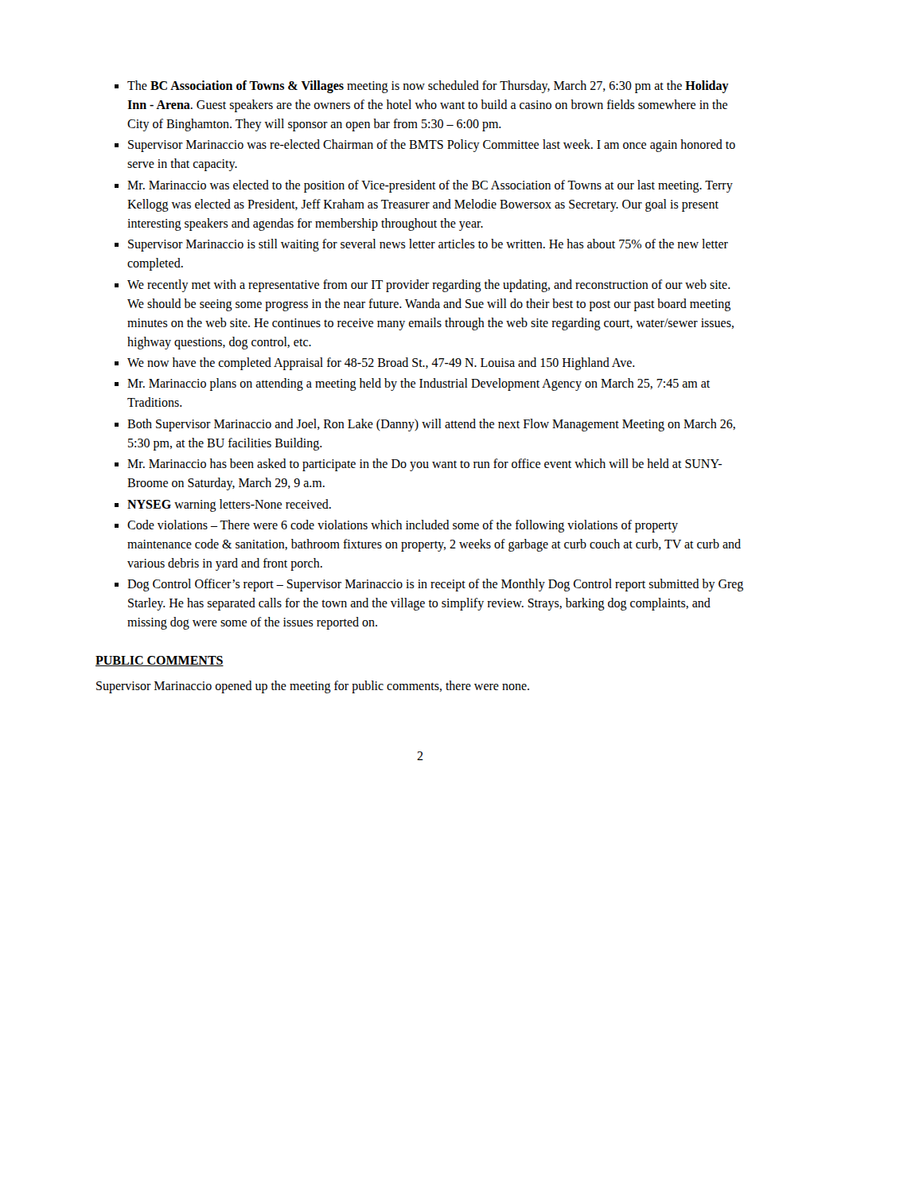The BC Association of Towns & Villages meeting is now scheduled for Thursday, March 27, 6:30 pm at the Holiday Inn - Arena. Guest speakers are the owners of the hotel who want to build a casino on brown fields somewhere in the City of Binghamton. They will sponsor an open bar from 5:30 – 6:00 pm.
Supervisor Marinaccio was re-elected Chairman of the BMTS Policy Committee last week. I am once again honored to serve in that capacity.
Mr. Marinaccio was elected to the position of Vice-president of the BC Association of Towns at our last meeting. Terry Kellogg was elected as President, Jeff Kraham as Treasurer and Melodie Bowersox as Secretary. Our goal is present interesting speakers and agendas for membership throughout the year.
Supervisor Marinaccio is still waiting for several news letter articles to be written. He has about 75% of the new letter completed.
We recently met with a representative from our IT provider regarding the updating, and reconstruction of our web site. We should be seeing some progress in the near future. Wanda and Sue will do their best to post our past board meeting minutes on the web site. He continues to receive many emails through the web site regarding court, water/sewer issues, highway questions, dog control, etc.
We now have the completed Appraisal for 48-52 Broad St., 47-49 N. Louisa and 150 Highland Ave.
Mr. Marinaccio plans on attending a meeting held by the Industrial Development Agency on March 25, 7:45 am at Traditions.
Both Supervisor Marinaccio and Joel, Ron Lake (Danny) will attend the next Flow Management Meeting on March 26, 5:30 pm, at the BU facilities Building.
Mr. Marinaccio has been asked to participate in the Do you want to run for office event which will be held at SUNY-Broome on Saturday, March 29, 9 a.m.
NYSEG warning letters-None received.
Code violations – There were 6 code violations which included some of the following violations of property maintenance code & sanitation, bathroom fixtures on property, 2 weeks of garbage at curb couch at curb, TV at curb and various debris in yard and front porch.
Dog Control Officer’s report – Supervisor Marinaccio is in receipt of the Monthly Dog Control report submitted by Greg Starley. He has separated calls for the town and the village to simplify review. Strays, barking dog complaints, and missing dog were some of the issues reported on.
PUBLIC COMMENTS
Supervisor Marinaccio opened up the meeting for public comments, there were none.
2